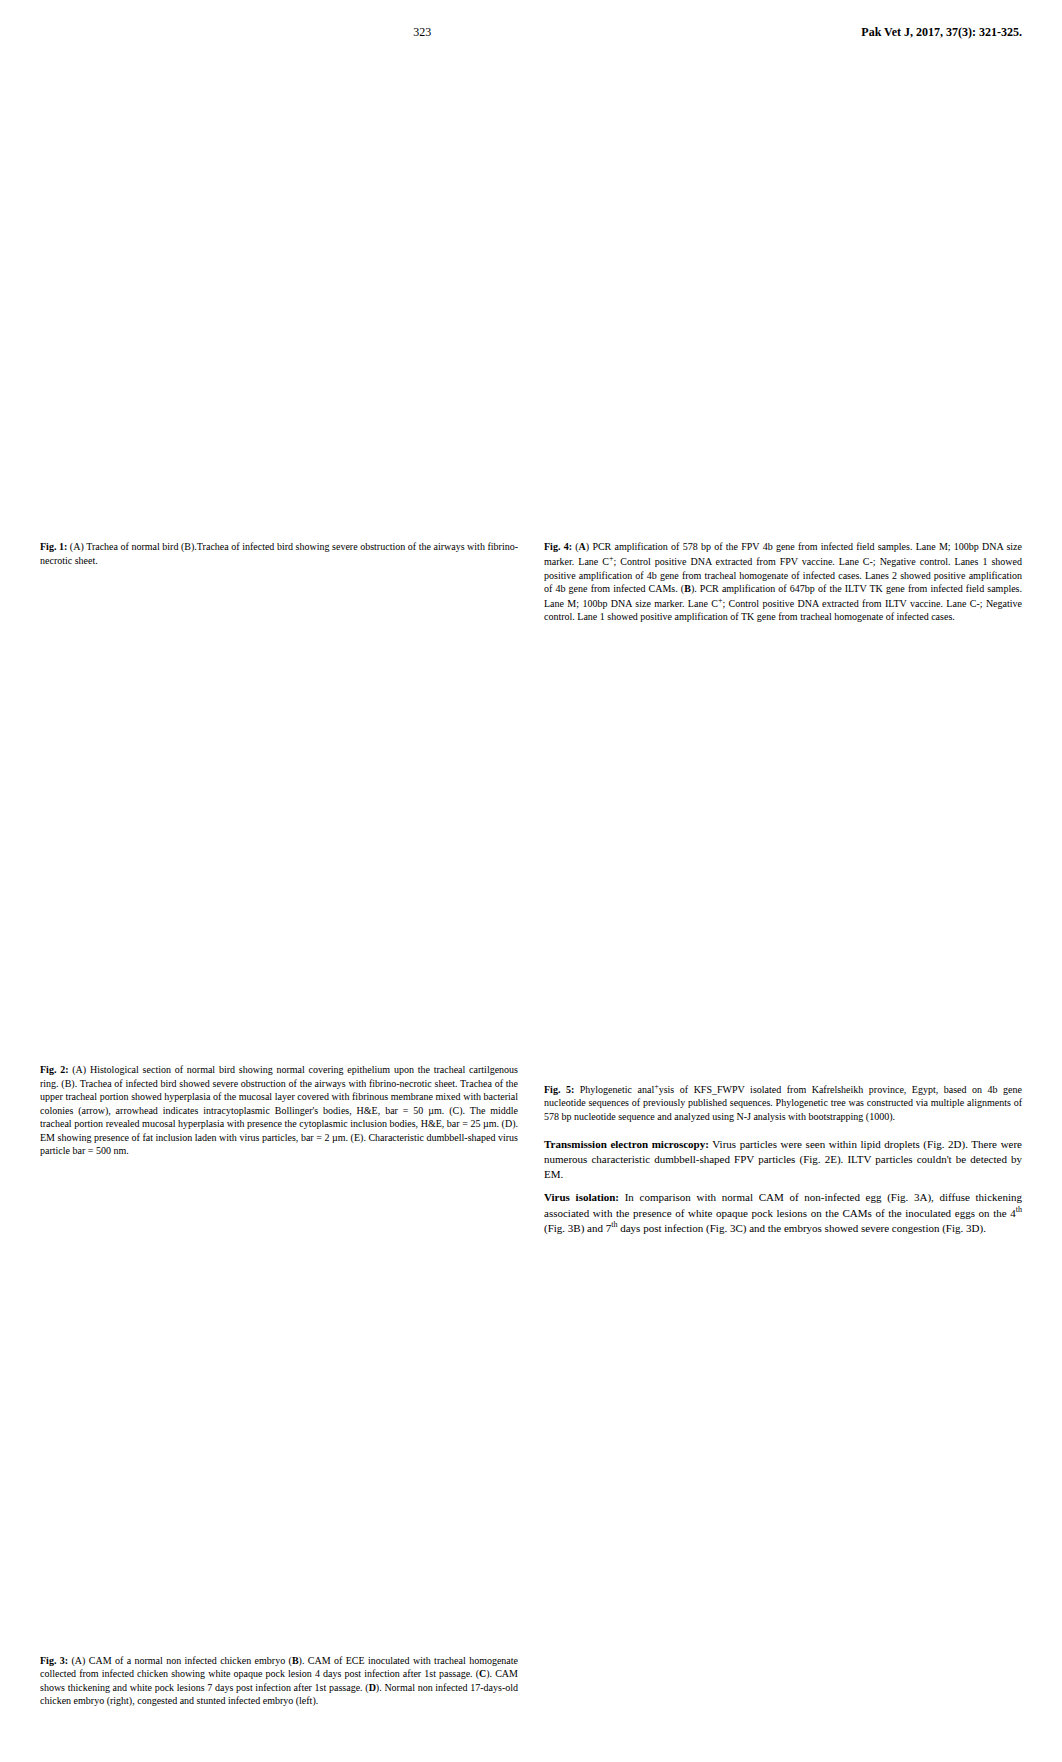323 Pak Vet J, 2017, 37(3): 321-325.
Fig. 1: (A) Trachea of normal bird (B).Trachea of infected bird showing severe obstruction of the airways with fibrino-necrotic sheet.
Fig. 2: (A) Histological section of normal bird showing normal covering epithelium upon the tracheal cartilgenous ring. (B). Trachea of infected bird showed severe obstruction of the airways with fibrino-necrotic sheet. Trachea of the upper tracheal portion showed hyperplasia of the mucosal layer covered with fibrinous membrane mixed with bacterial colonies (arrow), arrowhead indicates intracytoplasmic Bollinger's bodies, H&E, bar = 50 µm. (C). The middle tracheal portion revealed mucosal hyperplasia with presence the cytoplasmic inclusion bodies, H&E, bar = 25 µm. (D). EM showing presence of fat inclusion laden with virus particles, bar = 2 µm. (E). Characteristic dumbbell-shaped virus particle bar = 500 nm.
Fig. 3: (A) CAM of a normal non infected chicken embryo (B). CAM of ECE inoculated with tracheal homogenate collected from infected chicken showing white opaque pock lesion 4 days post infection after 1st passage. (C). CAM shows thickening and white pock lesions 7 days post infection after 1st passage. (D). Normal non infected 17-days-old chicken embryo (right), congested and stunted infected embryo (left).
Fig. 4: (A) PCR amplification of 578 bp of the FPV 4b gene from infected field samples. Lane M; 100bp DNA size marker. Lane C+; Control positive DNA extracted from FPV vaccine. Lane C-; Negative control. Lanes 1 showed positive amplification of 4b gene from tracheal homogenate of infected cases. Lanes 2 showed positive amplification of 4b gene from infected CAMs. (B). PCR amplification of 647bp of the ILTV TK gene from infected field samples. Lane M; 100bp DNA size marker. Lane C+; Control positive DNA extracted from ILTV vaccine. Lane C-; Negative control. Lane 1 showed positive amplification of TK gene from tracheal homogenate of infected cases.
Fig. 5: Phylogenetic anal+ysis of KFS_FWPV isolated from Kafrelsheikh province, Egypt, based on 4b gene nucleotide sequences of previously published sequences. Phylogenetic tree was constructed via multiple alignments of 578 bp nucleotide sequence and analyzed using N-J analysis with bootstrapping (1000).
Transmission electron microscopy: Virus particles were seen within lipid droplets (Fig. 2D). There were numerous characteristic dumbbell-shaped FPV particles (Fig. 2E). ILTV particles couldn't be detected by EM.
Virus isolation: In comparison with normal CAM of non-infected egg (Fig. 3A), diffuse thickening associated with the presence of white opaque pock lesions on the CAMs of the inoculated eggs on the 4th (Fig. 3B) and 7th days post infection (Fig. 3C) and the embryos showed severe congestion (Fig. 3D).